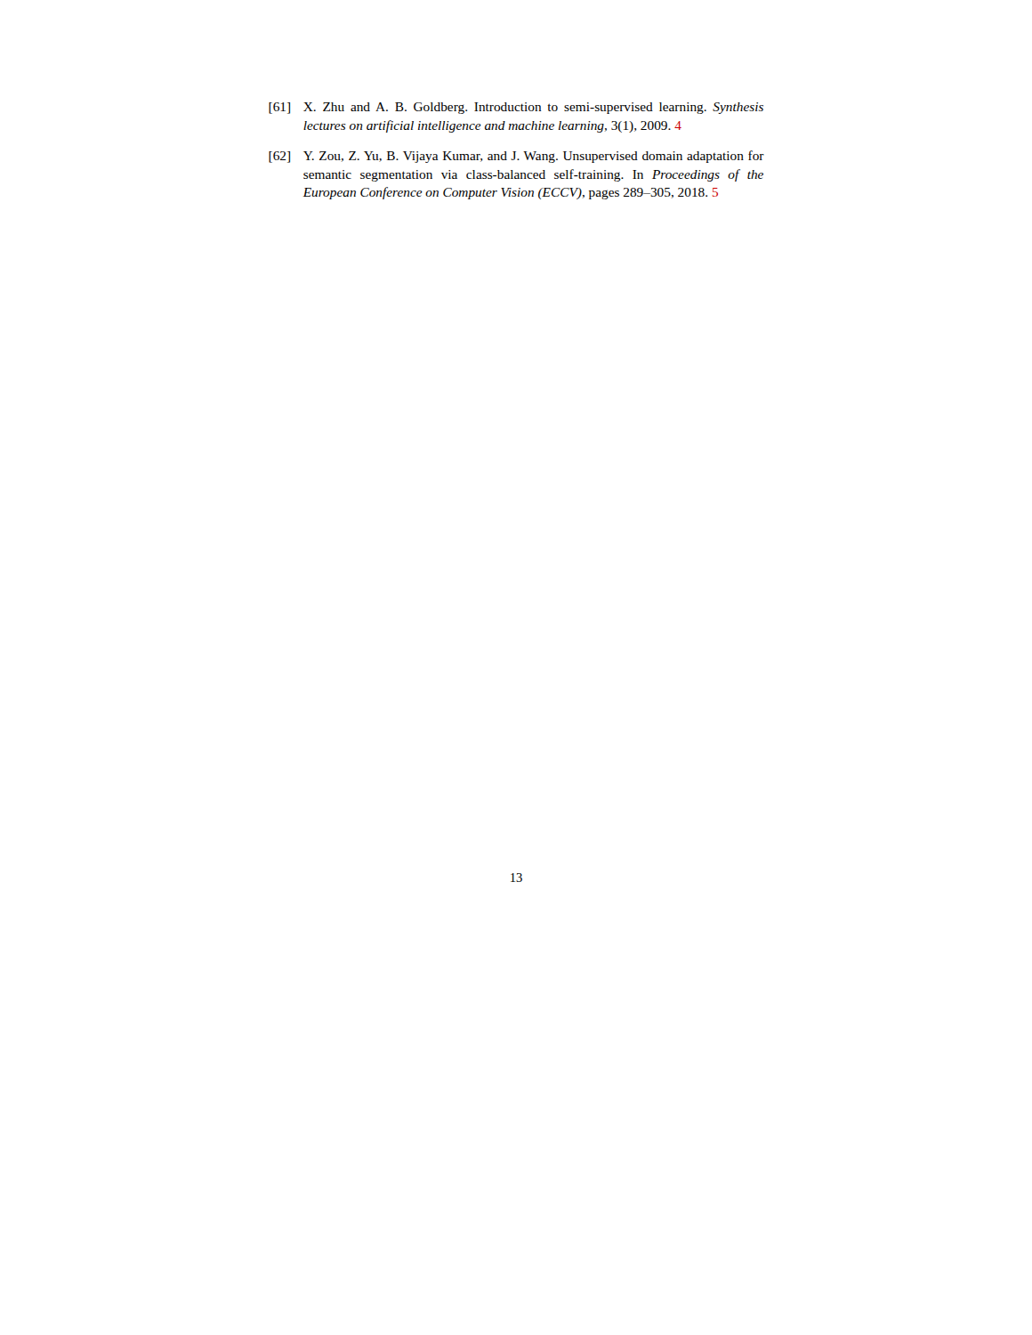[61] X. Zhu and A. B. Goldberg. Introduction to semi-supervised learning. Synthesis lectures on artificial intelligence and machine learning, 3(1), 2009. 4
[62] Y. Zou, Z. Yu, B. Vijaya Kumar, and J. Wang. Unsupervised domain adaptation for semantic segmentation via class-balanced self-training. In Proceedings of the European Conference on Computer Vision (ECCV), pages 289–305, 2018. 5
13